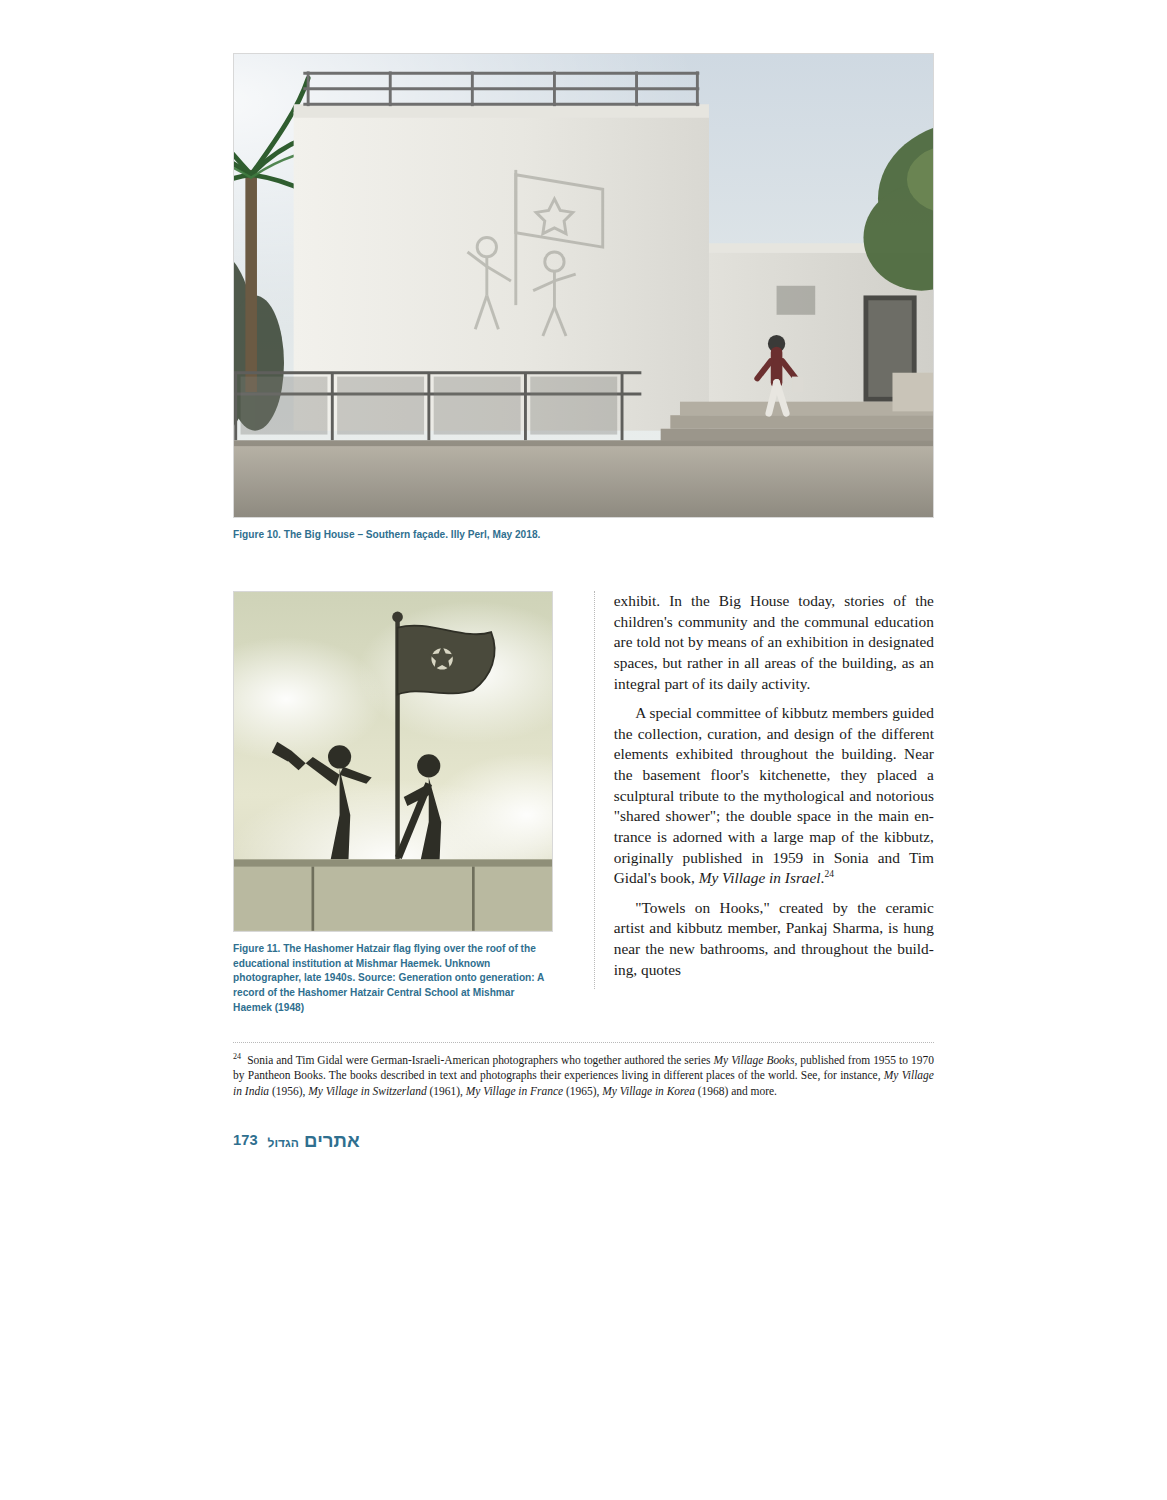Figure 10. The Big House – Southern façade. Illy Perl, May 2018.
Figure 11. The Hashomer Hatzair flag flying over the roof of the educational institution at Mishmar Haemek. Unknown photographer, late 1940s. Source: Generation onto generation: A record of the Hashomer Hatzair Central School at Mishmar Haemek (1948)
exhibit. In the Big House today, stories of the children's community and the communal education are told not by means of an exhibition in designated spaces, but rather in all areas of the building, as an integral part of its daily activity.
A special committee of kibbutz members guided the collection, curation, and design of the different elements exhibited throughout the building. Near the basement floor's kitchenette, they placed a sculptural tribute to the mythological and notorious "shared shower"; the double space in the main entrance is adorned with a large map of the kibbutz, originally published in 1959 in Sonia and Tim Gidal's book, My Village in Israel.24
"Towels on Hooks," created by the ceramic artist and kibbutz member, Pankaj Sharma, is hung near the new bathrooms, and throughout the building, quotes
24 Sonia and Tim Gidal were German-Israeli-American photographers who together authored the series My Village Books, published from 1955 to 1970 by Pantheon Books. The books described in text and photographs their experiences living in different places of the world. See, for instance, My Village in India (1956), My Village in Switzerland (1961), My Village in France (1965), My Village in Korea (1968) and more.
173 אתרים הגדול